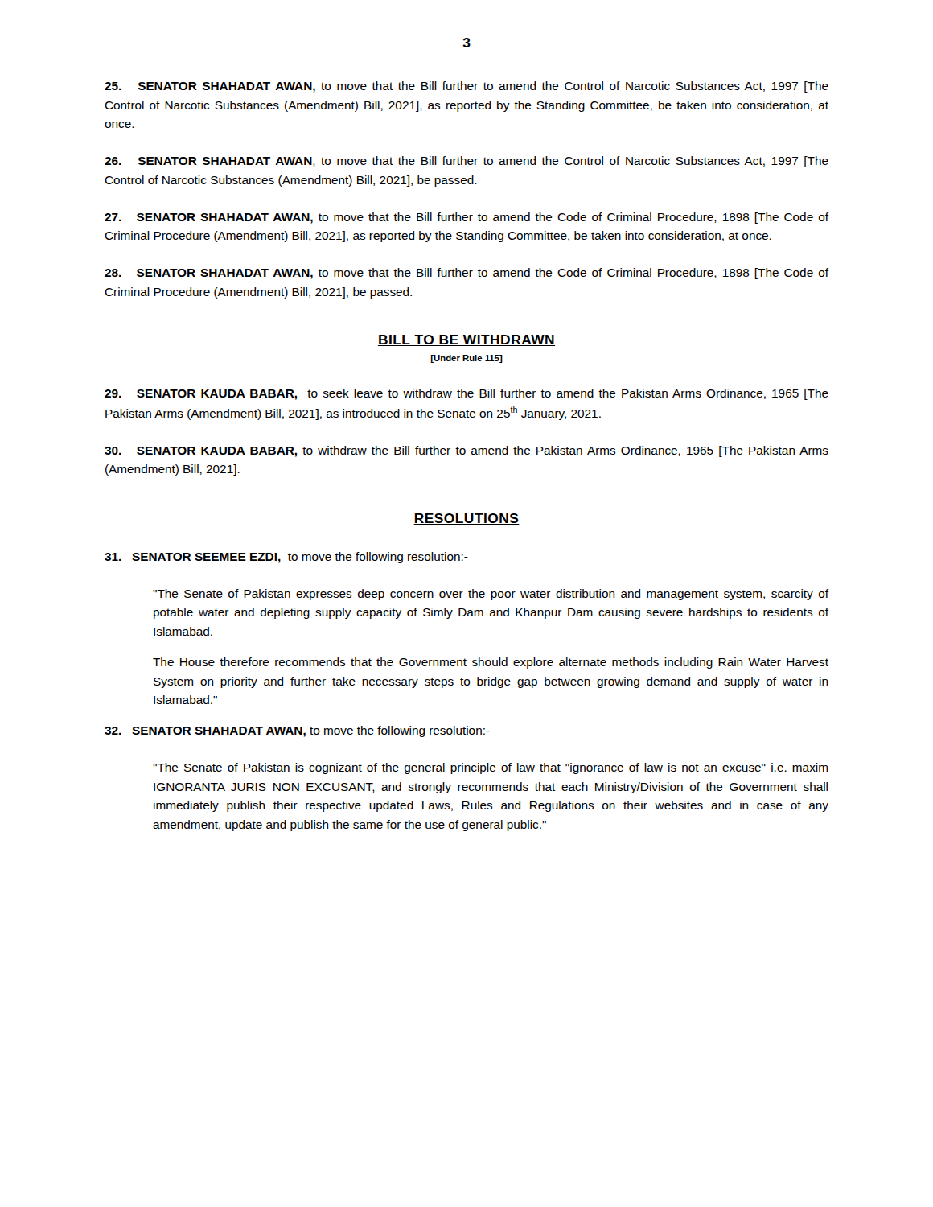3
25. SENATOR SHAHADAT AWAN, to move that the Bill further to amend the Control of Narcotic Substances Act, 1997 [The Control of Narcotic Substances (Amendment) Bill, 2021], as reported by the Standing Committee, be taken into consideration, at once.
26. SENATOR SHAHADAT AWAN, to move that the Bill further to amend the Control of Narcotic Substances Act, 1997 [The Control of Narcotic Substances (Amendment) Bill, 2021], be passed.
27. SENATOR SHAHADAT AWAN, to move that the Bill further to amend the Code of Criminal Procedure, 1898 [The Code of Criminal Procedure (Amendment) Bill, 2021], as reported by the Standing Committee, be taken into consideration, at once.
28. SENATOR SHAHADAT AWAN, to move that the Bill further to amend the Code of Criminal Procedure, 1898 [The Code of Criminal Procedure (Amendment) Bill, 2021], be passed.
BILL TO BE WITHDRAWN
[Under Rule 115]
29. SENATOR KAUDA BABAR, to seek leave to withdraw the Bill further to amend the Pakistan Arms Ordinance, 1965 [The Pakistan Arms (Amendment) Bill, 2021], as introduced in the Senate on 25th January, 2021.
30. SENATOR KAUDA BABAR, to withdraw the Bill further to amend the Pakistan Arms Ordinance, 1965 [The Pakistan Arms (Amendment) Bill, 2021].
RESOLUTIONS
31. SENATOR SEEMEE EZDI, to move the following resolution:-
"The Senate of Pakistan expresses deep concern over the poor water distribution and management system, scarcity of potable water and depleting supply capacity of Simly Dam and Khanpur Dam causing severe hardships to residents of Islamabad.
The House therefore recommends that the Government should explore alternate methods including Rain Water Harvest System on priority and further take necessary steps to bridge gap between growing demand and supply of water in Islamabad."
32. SENATOR SHAHADAT AWAN, to move the following resolution:-
"The Senate of Pakistan is cognizant of the general principle of law that "ignorance of law is not an excuse" i.e. maxim IGNORANTA JURIS NON EXCUSANT, and strongly recommends that each Ministry/Division of the Government shall immediately publish their respective updated Laws, Rules and Regulations on their websites and in case of any amendment, update and publish the same for the use of general public."